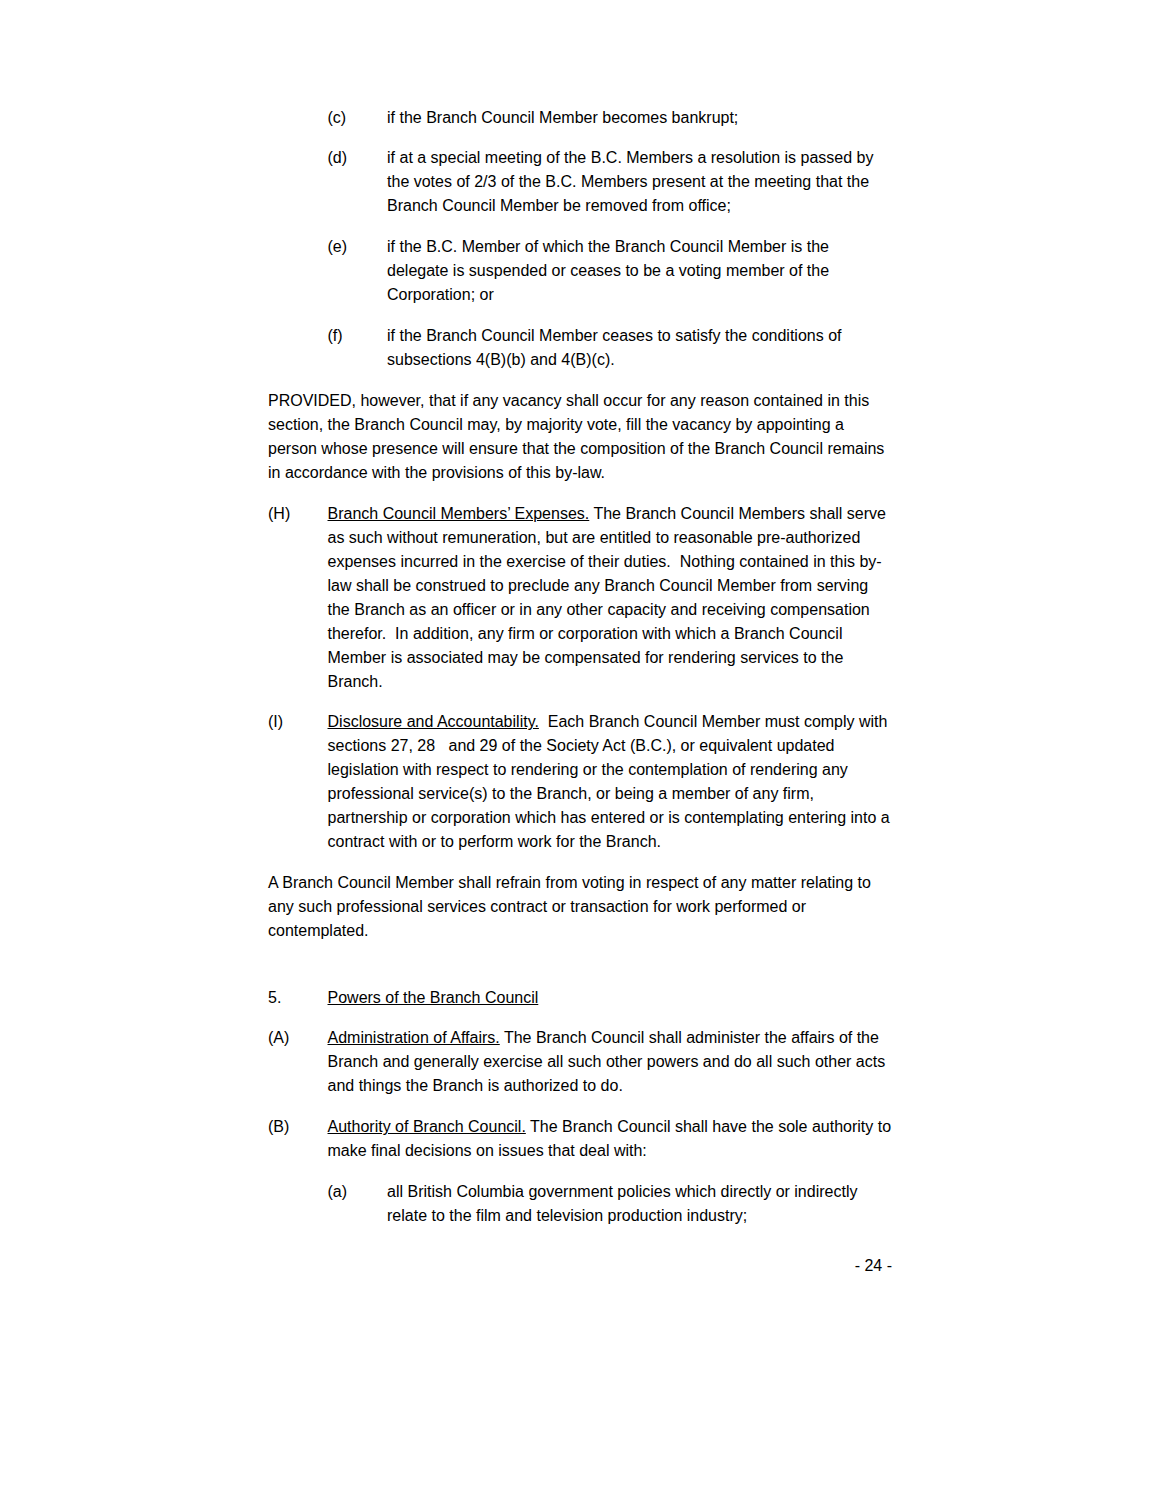(c)
if the Branch Council Member becomes bankrupt;
(d)
if at a special meeting of the B.C. Members a resolution is passed by the votes of 2/3 of the B.C. Members present at the meeting that the Branch Council Member be removed from office;
(e)
if the B.C. Member of which the Branch Council Member is the delegate is suspended or ceases to be a voting member of the Corporation; or
(f)
if the Branch Council Member ceases to satisfy the conditions of subsections 4(B)(b) and 4(B)(c).
PROVIDED, however, that if any vacancy shall occur for any reason contained in this section, the Branch Council may, by majority vote, fill the vacancy by appointing a person whose presence will ensure that the composition of the Branch Council remains in accordance with the provisions of this by-law.
(H)
Branch Council Members’ Expenses. The Branch Council Members shall serve as such without remuneration, but are entitled to reasonable pre-authorized expenses incurred in the exercise of their duties. Nothing contained in this by-law shall be construed to preclude any Branch Council Member from serving the Branch as an officer or in any other capacity and receiving compensation therefor. In addition, any firm or corporation with which a Branch Council Member is associated may be compensated for rendering services to the Branch.
(I)
Disclosure and Accountability. Each Branch Council Member must comply with sections 27, 28 and 29 of the Society Act (B.C.), or equivalent updated legislation with respect to rendering or the contemplation of rendering any professional service(s) to the Branch, or being a member of any firm, partnership or corporation which has entered or is contemplating entering into a contract with or to perform work for the Branch.
A Branch Council Member shall refrain from voting in respect of any matter relating to any such professional services contract or transaction for work performed or contemplated.
5.
Powers of the Branch Council
(A)
Administration of Affairs. The Branch Council shall administer the affairs of the Branch and generally exercise all such other powers and do all such other acts and things the Branch is authorized to do.
(B)
Authority of Branch Council. The Branch Council shall have the sole authority to make final decisions on issues that deal with:
(a)
all British Columbia government policies which directly or indirectly relate to the film and television production industry;
- 24 -